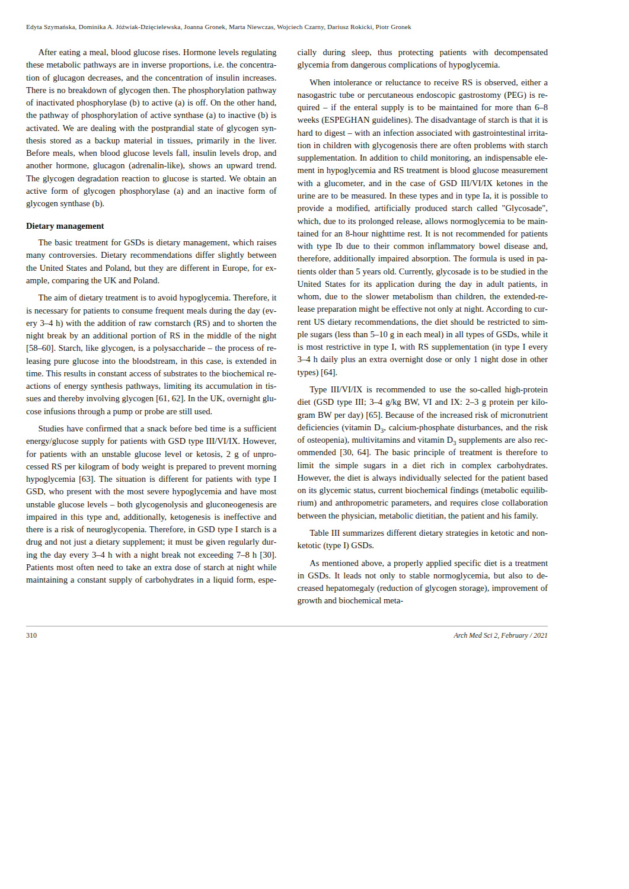Edyta Szymańska, Dominika A. Jóźwiak-Dzięcielewska, Joanna Gronek, Marta Niewczas, Wojciech Czarny, Dariusz Rokicki, Piotr Gronek
After eating a meal, blood glucose rises. Hormone levels regulating these metabolic pathways are in inverse proportions, i.e. the concentration of glucagon decreases, and the concentration of insulin increases. There is no breakdown of glycogen then. The phosphorylation pathway of inactivated phosphorylase (b) to active (a) is off. On the other hand, the pathway of phosphorylation of active synthase (a) to inactive (b) is activated. We are dealing with the postprandial state of glycogen synthesis stored as a backup material in tissues, primarily in the liver. Before meals, when blood glucose levels fall, insulin levels drop, and another hormone, glucagon (adrenalin-like), shows an upward trend. The glycogen degradation reaction to glucose is started. We obtain an active form of glycogen phosphorylase (a) and an inactive form of glycogen synthase (b).
Dietary management
The basic treatment for GSDs is dietary management, which raises many controversies. Dietary recommendations differ slightly between the United States and Poland, but they are different in Europe, for example, comparing the UK and Poland.
The aim of dietary treatment is to avoid hypoglycemia. Therefore, it is necessary for patients to consume frequent meals during the day (every 3–4 h) with the addition of raw cornstarch (RS) and to shorten the night break by an additional portion of RS in the middle of the night [58–60]. Starch, like glycogen, is a polysaccharide – the process of releasing pure glucose into the bloodstream, in this case, is extended in time. This results in constant access of substrates to the biochemical reactions of energy synthesis pathways, limiting its accumulation in tissues and thereby involving glycogen [61, 62]. In the UK, overnight glucose infusions through a pump or probe are still used.
Studies have confirmed that a snack before bed time is a sufficient energy/glucose supply for patients with GSD type III/VI/IX. However, for patients with an unstable glucose level or ketosis, 2 g of unprocessed RS per kilogram of body weight is prepared to prevent morning hypoglycemia [63]. The situation is different for patients with type I GSD, who present with the most severe hypoglycemia and have most unstable glucose levels – both glycogenolysis and gluconeogenesis are impaired in this type and, additionally, ketogenesis is ineffective and there is a risk of neuroglycopenia. Therefore, in GSD type I starch is a drug and not just a dietary supplement; it must be given regularly during the day every 3–4 h with a night break not exceeding 7–8 h [30]. Patients most often need to take an extra dose of starch at night while maintaining a constant supply of carbohydrates in a liquid form, especially during sleep, thus protecting patients with decompensated glycemia from dangerous complications of hypoglycemia.
When intolerance or reluctance to receive RS is observed, either a nasogastric tube or percutaneous endoscopic gastrostomy (PEG) is required – if the enteral supply is to be maintained for more than 6–8 weeks (ESPEGHAN guidelines). The disadvantage of starch is that it is hard to digest – with an infection associated with gastrointestinal irritation in children with glycogenosis there are often problems with starch supplementation. In addition to child monitoring, an indispensable element in hypoglycemia and RS treatment is blood glucose measurement with a glucometer, and in the case of GSD III/VI/IX ketones in the urine are to be measured. In these types and in type Ia, it is possible to provide a modified, artificially produced starch called "Glycosade", which, due to its prolonged release, allows normoglycemia to be maintained for an 8-hour nighttime rest. It is not recommended for patients with type Ib due to their common inflammatory bowel disease and, therefore, additionally impaired absorption. The formula is used in patients older than 5 years old. Currently, glycosade is to be studied in the United States for its application during the day in adult patients, in whom, due to the slower metabolism than children, the extended-release preparation might be effective not only at night. According to current US dietary recommendations, the diet should be restricted to simple sugars (less than 5–10 g in each meal) in all types of GSDs, while it is most restrictive in type I, with RS supplementation (in type I every 3–4 h daily plus an extra overnight dose or only 1 night dose in other types) [64].
Type III/VI/IX is recommended to use the so-called high-protein diet (GSD type III; 3–4 g/kg BW, VI and IX: 2–3 g protein per kilogram BW per day) [65]. Because of the increased risk of micronutrient deficiencies (vitamin D3, calcium-phosphate disturbances, and the risk of osteopenia), multivitamins and vitamin D3 supplements are also recommended [30, 64]. The basic principle of treatment is therefore to limit the simple sugars in a diet rich in complex carbohydrates. However, the diet is always individually selected for the patient based on its glycemic status, current biochemical findings (metabolic equilibrium) and anthropometric parameters, and requires close collaboration between the physician, metabolic dietitian, the patient and his family.
Table III summarizes different dietary strategies in ketotic and non-ketotic (type I) GSDs.
As mentioned above, a properly applied specific diet is a treatment in GSDs. It leads not only to stable normoglycemia, but also to decreased hepatomegaly (reduction of glycogen storage), improvement of growth and biochemical meta-
310 Arch Med Sci 2, February / 2021